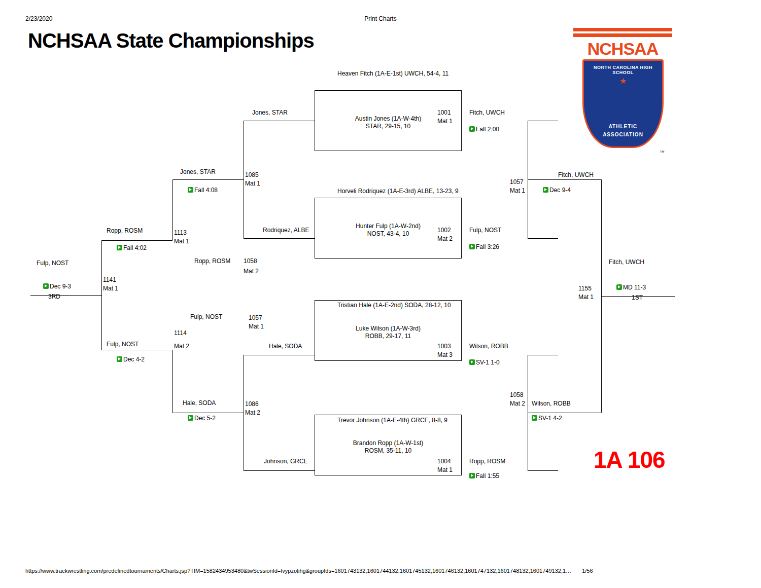2/23/2020
Print Charts
NCHSAA State Championships
NCHSAA
NORTH CAROLINA HIGH SCHOOL
★
ATHLETIC
ASSOCIATION
™
1A 106
Austin Jones (1A-W-4th) STAR, 29-15, 10
Heaven Fitch (1A-E-1st) UWCH, 54-4, 11
Jones, STAR
1001
Mat 1
Fitch, UWCH
Fall 2:00
Hunter Fulp (1A-W-2nd) NOST, 43-4, 10
Horveli Rodriquez (1A-E-3rd) ALBE, 13-23, 9
Rodriquez, ALBE
1002
Mat 2
Fulp, NOST
Fall 3:26
Luke Wilson (1A-W-3rd) ROBB, 29-17, 11
Tristian Hale (1A-E-2nd) SODA, 28-12, 10
Hale, SODA
1003
Mat 3
Wilson, ROBB
SV-1 1-0
Brandon Ropp (1A-W-1st) ROSM, 35-11, 10
Trevor Johnson (1A-E-4th) GRCE, 8-8, 9
Johnson, GRCE
1004
Mat 1
Ropp, ROSM
Fall 1:55
1057
Mat 1
Fitch, UWCH
Dec 9-4
1058
Mat 2
Wilson, ROBB
SV-1 4-2
1155
Mat 1
Fitch, UWCH
MD 11-3
1ST
1085
Mat 1
Jones, STAR
Fall 4:08
Ropp, ROSM
1058
Mat 2
1086
Mat 2
Hale, SODA
Dec 5-2
1057
Mat 1
Fulp, NOST
1113
Mat 1
Ropp, ROSM
Fall 4:02
1114
Mat 2
Fulp, NOST
Dec 4-2
1141
Mat 1
Fulp, NOST
Dec 9-3
3RD
https://www.trackwrestling.com/predefinedtournaments/Charts.jsp?TIM=1582434953480&twSessionId=fvypzotihg&groupIds=1601743132,1601744132,1601745132,1601746132,1601747132,1601748132,1601749132,1… 1/56